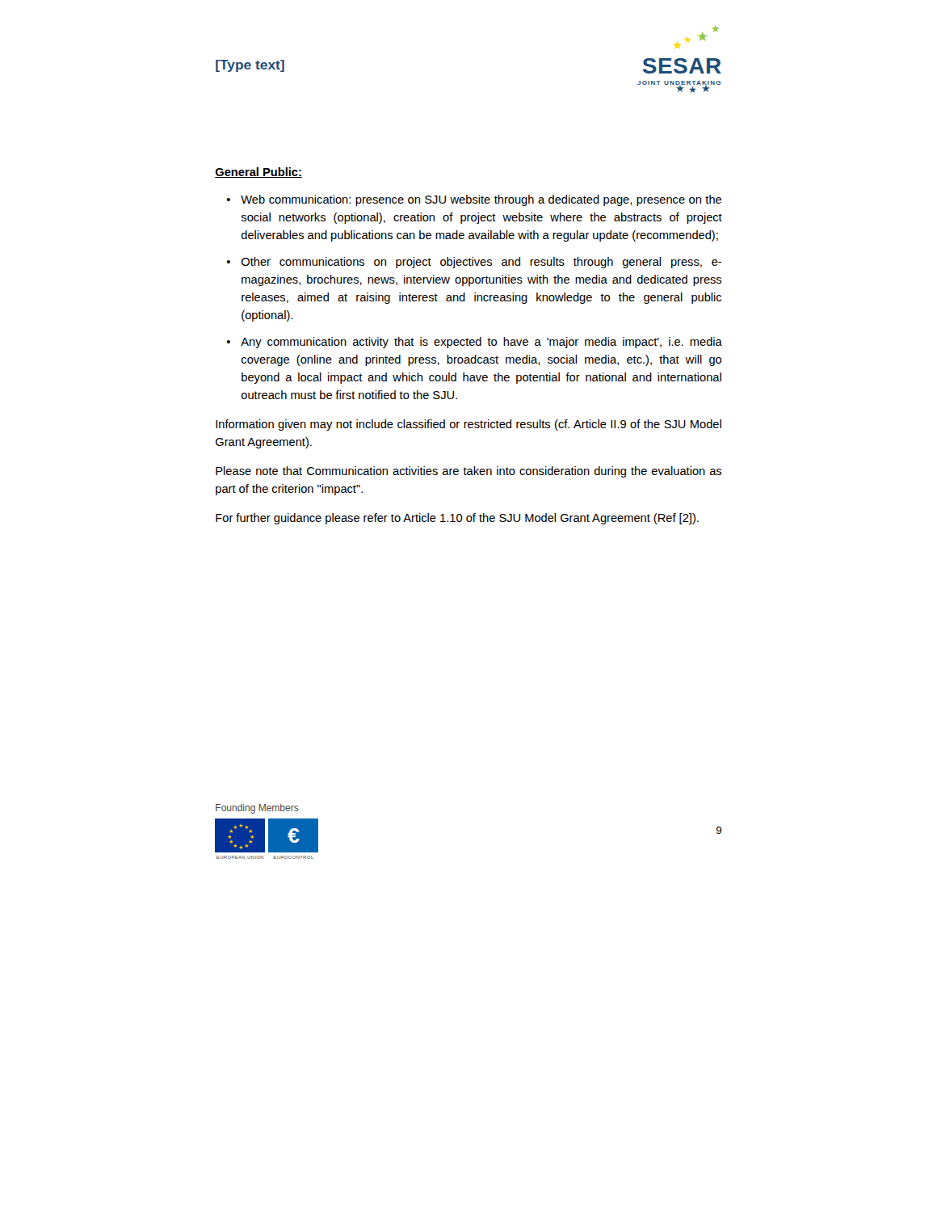[Type text]
SESAR
JOINT UNDERTAKING
★ ★ ★ ★
★ ★ ★
General Public:
Web communication: presence on SJU website through a dedicated page, presence on the social networks (optional), creation of project website where the abstracts of project deliverables and publications can be made available with a regular update (recommended);
Other communications on project objectives and results through general press, e-magazines, brochures, news, interview opportunities with the media and dedicated press releases, aimed at raising interest and increasing knowledge to the general public (optional).
Any communication activity that is expected to have a 'major media impact', i.e. media coverage (online and printed press, broadcast media, social media, etc.), that will go beyond a local impact and which could have the potential for national and international outreach must be first notified to the SJU.
Information given may not include classified or restricted results (cf. Article II.9 of the SJU Model Grant Agreement).
Please note that Communication activities are taken into consideration during the evaluation as part of the criterion "impact".
For further guidance please refer to Article 1.10 of the SJU Model Grant Agreement (Ref [2]).
Founding Members
★ ★ ★ ★ ★ ★ ★ ★ ★ ★ ★ ★
€
EUROPEAN UNION
EUROCONTROL
9